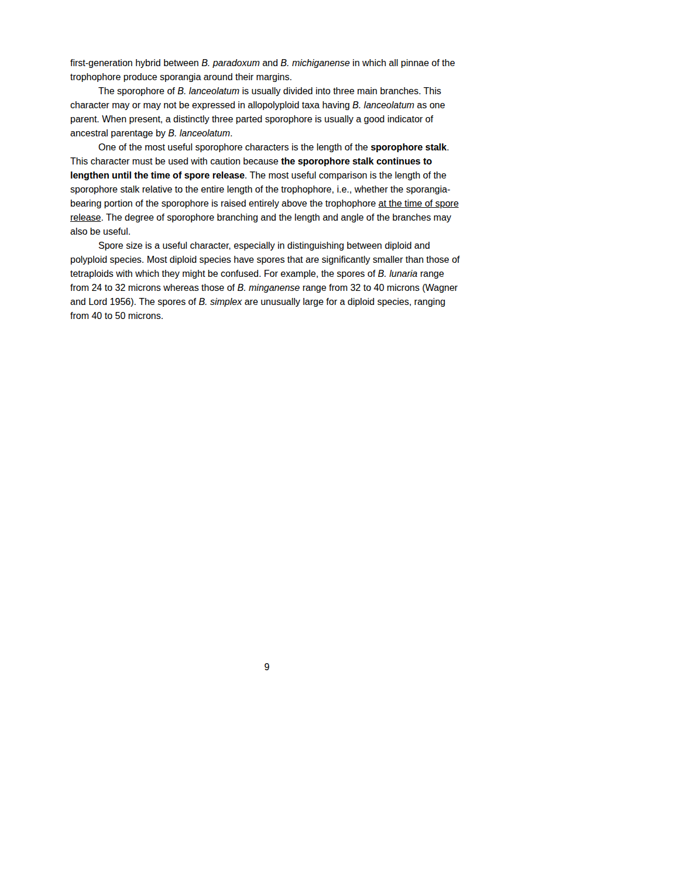first-generation hybrid between B. paradoxum and B. michiganense in which all pinnae of the trophophore produce sporangia around their margins.
The sporophore of B. lanceolatum is usually divided into three main branches. This character may or may not be expressed in allopolyploid taxa having B. lanceolatum as one parent. When present, a distinctly three parted sporophore is usually a good indicator of ancestral parentage by B. lanceolatum.
One of the most useful sporophore characters is the length of the sporophore stalk. This character must be used with caution because the sporophore stalk continues to lengthen until the time of spore release. The most useful comparison is the length of the sporophore stalk relative to the entire length of the trophophore, i.e., whether the sporangia-bearing portion of the sporophore is raised entirely above the trophophore at the time of spore release. The degree of sporophore branching and the length and angle of the branches may also be useful.
Spore size is a useful character, especially in distinguishing between diploid and polyploid species. Most diploid species have spores that are significantly smaller than those of tetraploids with which they might be confused. For example, the spores of B. lunaria range from 24 to 32 microns whereas those of B. minganense range from 32 to 40 microns (Wagner and Lord 1956). The spores of B. simplex are unusually large for a diploid species, ranging from 40 to 50 microns.
9